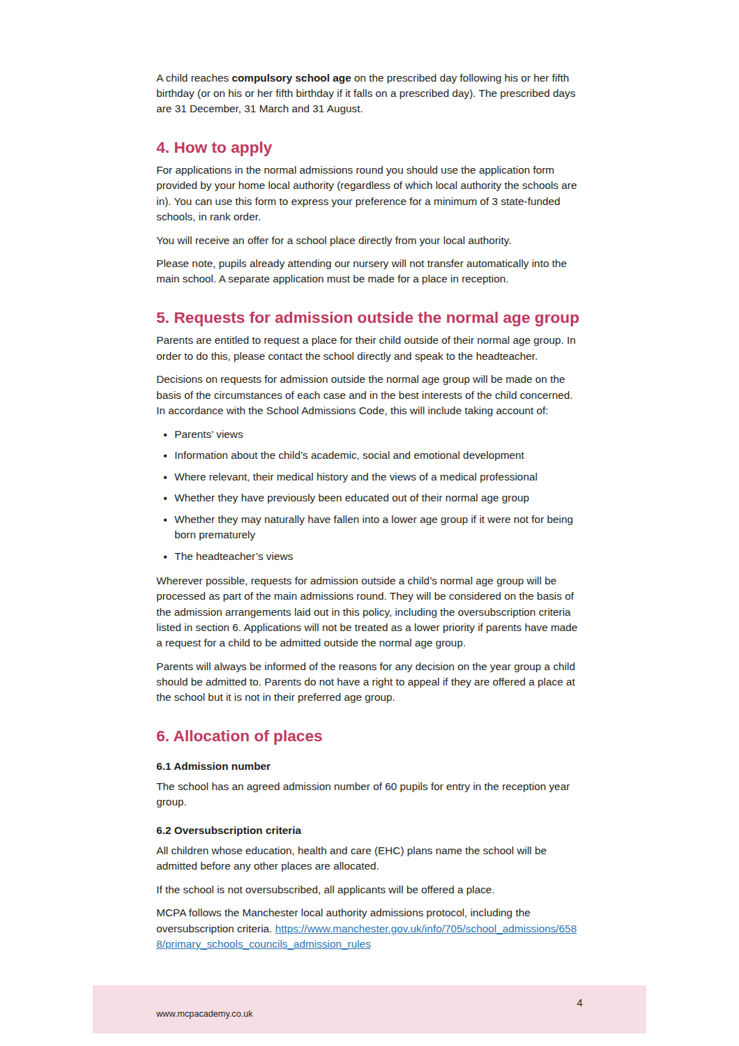A child reaches compulsory school age on the prescribed day following his or her fifth birthday (or on his or her fifth birthday if it falls on a prescribed day). The prescribed days are 31 December, 31 March and 31 August.
4. How to apply
For applications in the normal admissions round you should use the application form provided by your home local authority (regardless of which local authority the schools are in). You can use this form to express your preference for a minimum of 3 state-funded schools, in rank order.
You will receive an offer for a school place directly from your local authority.
Please note, pupils already attending our nursery will not transfer automatically into the main school. A separate application must be made for a place in reception.
5. Requests for admission outside the normal age group
Parents are entitled to request a place for their child outside of their normal age group. In order to do this, please contact the school directly and speak to the headteacher.
Decisions on requests for admission outside the normal age group will be made on the basis of the circumstances of each case and in the best interests of the child concerned. In accordance with the School Admissions Code, this will include taking account of:
Parents’ views
Information about the child’s academic, social and emotional development
Where relevant, their medical history and the views of a medical professional
Whether they have previously been educated out of their normal age group
Whether they may naturally have fallen into a lower age group if it were not for being born prematurely
The headteacher’s views
Wherever possible, requests for admission outside a child’s normal age group will be processed as part of the main admissions round. They will be considered on the basis of the admission arrangements laid out in this policy, including the oversubscription criteria listed in section 6. Applications will not be treated as a lower priority if parents have made a request for a child to be admitted outside the normal age group.
Parents will always be informed of the reasons for any decision on the year group a child should be admitted to. Parents do not have a right to appeal if they are offered a place at the school but it is not in their preferred age group.
6. Allocation of places
6.1 Admission number
The school has an agreed admission number of 60 pupils for entry in the reception year group.
6.2 Oversubscription criteria
All children whose education, health and care (EHC) plans name the school will be admitted before any other places are allocated.
If the school is not oversubscribed, all applicants will be offered a place.
MCPA follows the Manchester local authority admissions protocol, including the oversubscription criteria. https://www.manchester.gov.uk/info/705/school_admissions/6588/primary_schools_councils_admission_rules
www.mcpacademy.co.uk
4